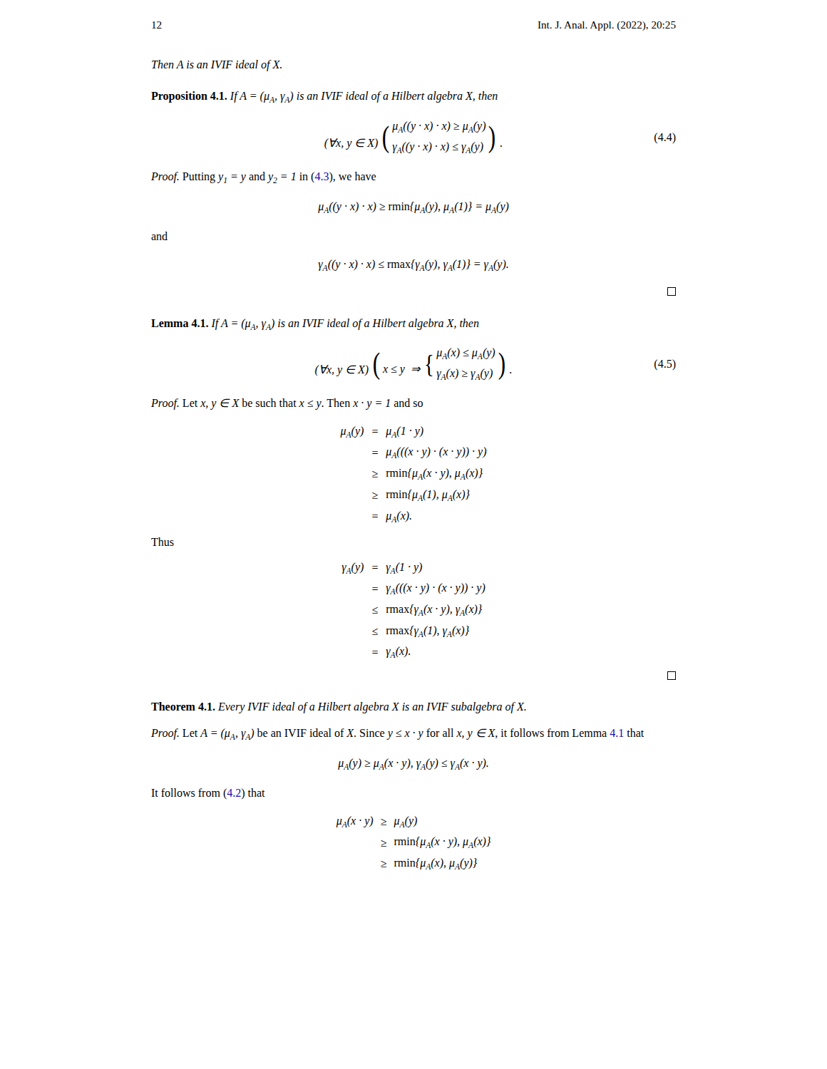12
Int. J. Anal. Appl. (2022), 20:25
Then A is an IVIF ideal of X.
Proposition 4.1. If A = (μA, γA) is an IVIF ideal of a Hilbert algebra X, then
(∀x, y ∈ X) ( μA((y · x) · x) ≥ μA(y) γA((y · x) · x) ≤ γA(y) ) . (4.4)
Proof. Putting y1 = y and y2 = 1 in (4.3), we have
μA((y · x) · x) ≥ rmin{μA(y), μA(1)} = μA(y)
and
γA((y · x) · x) ≤ rmax{γA(y), γA(1)} = γA(y).
Lemma 4.1. If A = (μA, γA) is an IVIF ideal of a Hilbert algebra X, then
(∀x, y ∈ X) ( x ≤ y ⇒ { μA(x) ≤ μA(y) γA(x) ≥ γA(y) ) . (4.5)
Proof. Let x, y ∈ X be such that x ≤ y. Then x · y = 1 and so
| μ A (y) | = | μ A (1 · y) |
| | = | μ A (((x · y) · (x · y)) · y) |
| | ≥ | rmin {μ A (x · y), μ A (x)} |
| | ≥ | rmin {μ A (1), μ A (x)} |
| | = | μ A (x). |
Thus
| γ A (y) | = | γ A (1 · y) |
| | = | γ A (((x · y) · (x · y)) · y) |
| | ≤ | rmax {γ A (x · y), γ A (x)} |
| | ≤ | rmax {γ A (1), γ A (x)} |
| | = | γ A (x). |
Theorem 4.1. Every IVIF ideal of a Hilbert algebra X is an IVIF subalgebra of X.
Proof. Let A = (μA, γA) be an IVIF ideal of X. Since y ≤ x · y for all x, y ∈ X, it follows from Lemma 4.1 that
μA(y) ≥ μA(x · y), γA(y) ≤ γA(x · y).
It follows from (4.2) that
| μ A (x · y) | ≥ | μ A (y) |
| | ≥ | rmin {μ A (x · y), μ A (x)} |
| | ≥ | rmin {μ A (x), μ A (y)} |